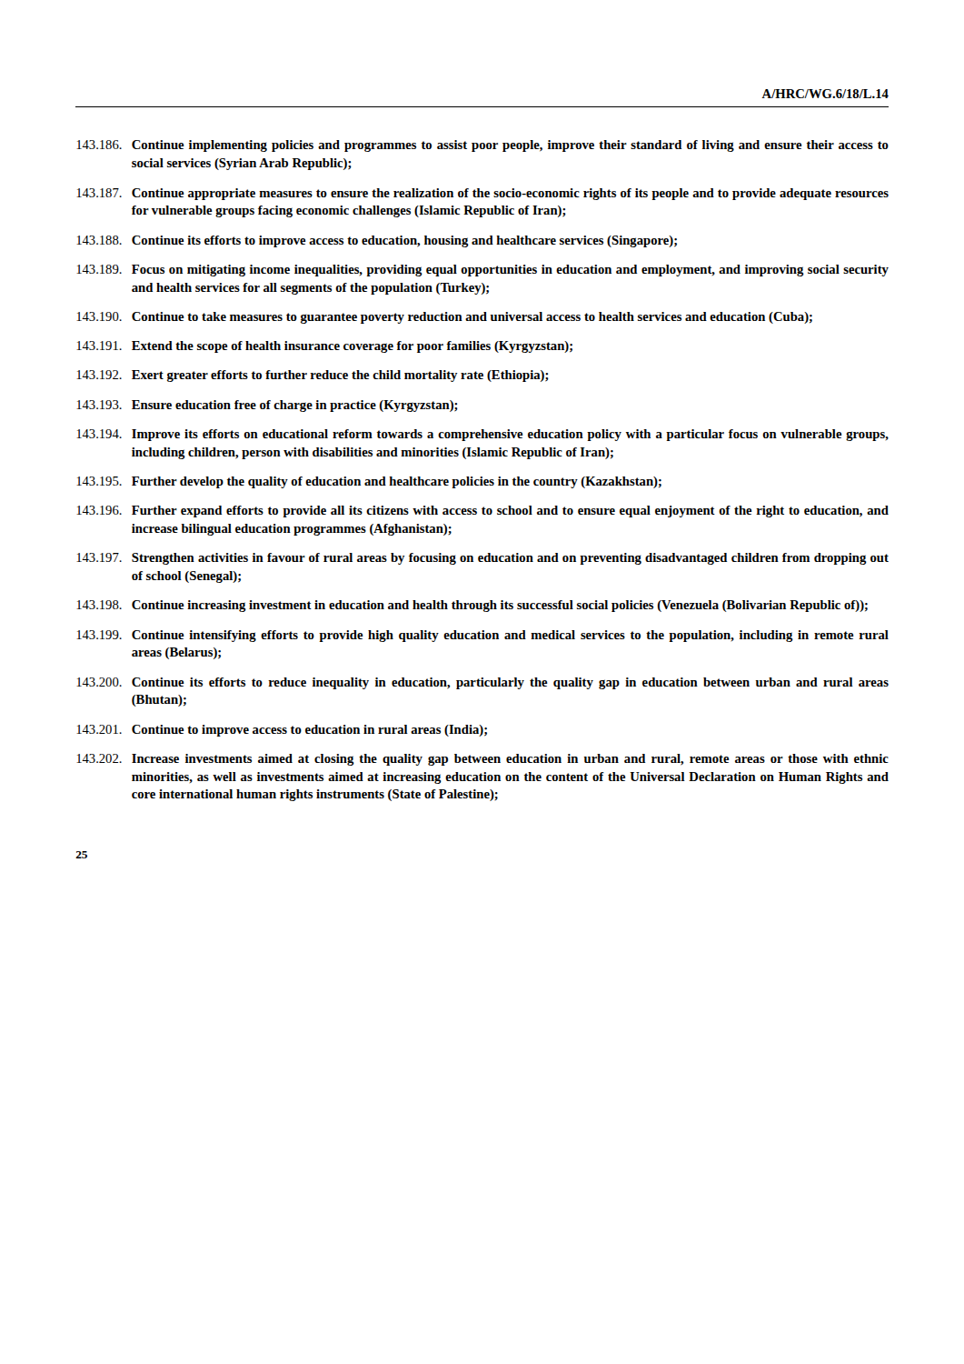A/HRC/WG.6/18/L.14
143.186.
Continue implementing policies and programmes to assist poor people, improve their standard of living and ensure their access to social services (Syrian Arab Republic);
143.187.
Continue appropriate measures to ensure the realization of the socio-economic rights of its people and to provide adequate resources for vulnerable groups facing economic challenges (Islamic Republic of Iran);
143.188.
Continue its efforts to improve access to education, housing and healthcare services (Singapore);
143.189.
Focus on mitigating income inequalities, providing equal opportunities in education and employment, and improving social security and health services for all segments of the population (Turkey);
143.190.
Continue to take measures to guarantee poverty reduction and universal access to health services and education (Cuba);
143.191.
Extend the scope of health insurance coverage for poor families (Kyrgyzstan);
143.192.
Exert greater efforts to further reduce the child mortality rate (Ethiopia);
143.193.
Ensure education free of charge in practice (Kyrgyzstan);
143.194.
Improve its efforts on educational reform towards a comprehensive education policy with a particular focus on vulnerable groups, including children, person with disabilities and minorities (Islamic Republic of Iran);
143.195.
Further develop the quality of education and healthcare policies in the country (Kazakhstan);
143.196.
Further expand efforts to provide all its citizens with access to school and to ensure equal enjoyment of the right to education, and increase bilingual education programmes (Afghanistan);
143.197.
Strengthen activities in favour of rural areas by focusing on education and on preventing disadvantaged children from dropping out of school (Senegal);
143.198.
Continue increasing investment in education and health through its successful social policies (Venezuela (Bolivarian Republic of));
143.199.
Continue intensifying efforts to provide high quality education and medical services to the population, including in remote rural areas (Belarus);
143.200.
Continue its efforts to reduce inequality in education, particularly the quality gap in education between urban and rural areas (Bhutan);
143.201.
Continue to improve access to education in rural areas (India);
143.202.
Increase investments aimed at closing the quality gap between education in urban and rural, remote areas or those with ethnic minorities, as well as investments aimed at increasing education on the content of the Universal Declaration on Human Rights and core international human rights instruments (State of Palestine);
25